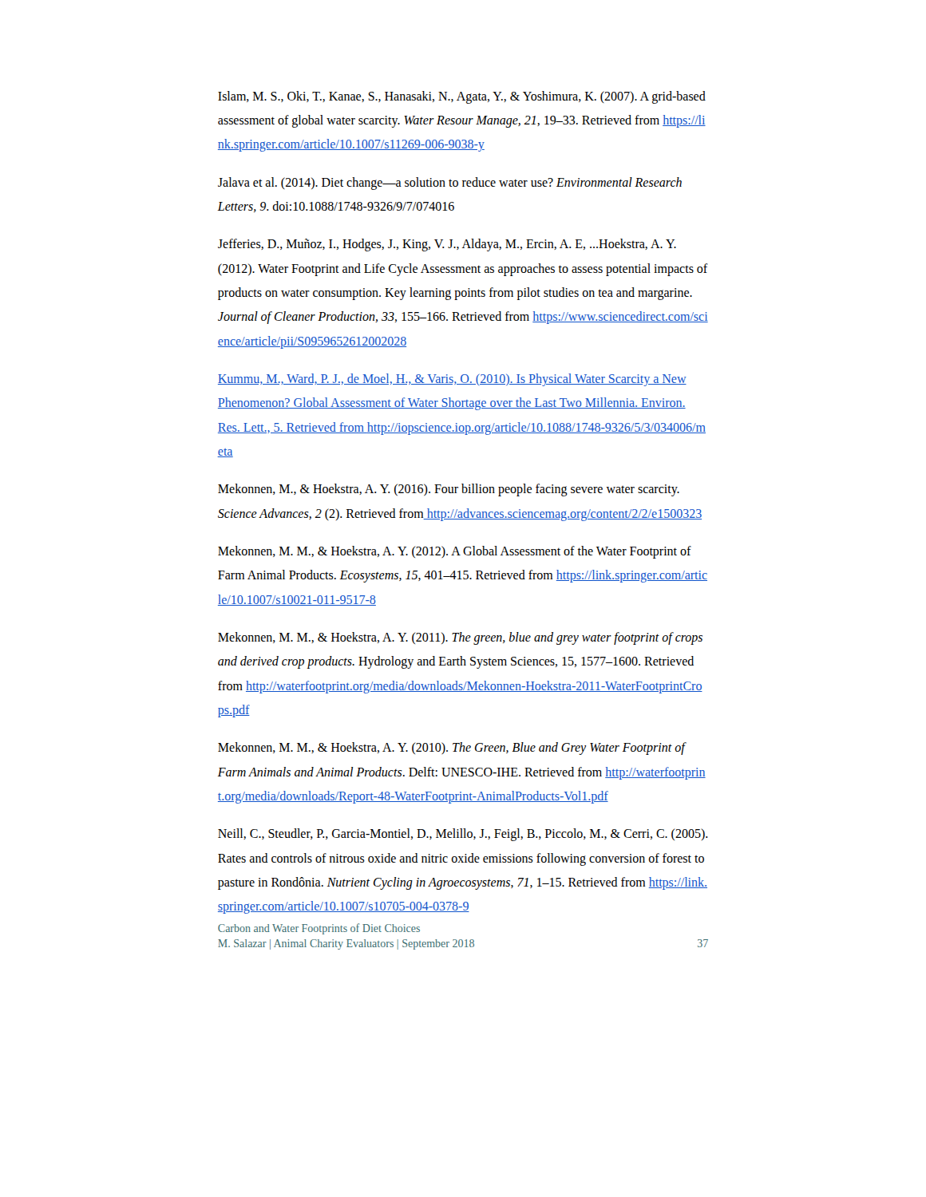Islam, M. S., Oki, T., Kanae, S., Hanasaki, N., Agata, Y., & Yoshimura, K. (2007). A grid-based assessment of global water scarcity. Water Resour Manage, 21, 19–33. Retrieved from https://link.springer.com/article/10.1007/s11269-006-9038-y
Jalava et al. (2014). Diet change—a solution to reduce water use? Environmental Research Letters, 9. doi:10.1088/1748-9326/9/7/074016
Jefferies, D., Muñoz, I., Hodges, J., King, V. J., Aldaya, M., Ercin, A. E, ...Hoekstra, A. Y. (2012). Water Footprint and Life Cycle Assessment as approaches to assess potential impacts of products on water consumption. Key learning points from pilot studies on tea and margarine. Journal of Cleaner Production, 33, 155–166. Retrieved from https://www.sciencedirect.com/science/article/pii/S0959652612002028
Kummu, M., Ward, P. J., de Moel, H., & Varis, O. (2010). Is Physical Water Scarcity a New Phenomenon? Global Assessment of Water Shortage over the Last Two Millennia. Environ. Res. Lett., 5. Retrieved from http://iopscience.iop.org/article/10.1088/1748-9326/5/3/034006/meta
Mekonnen, M., & Hoekstra, A. Y. (2016). Four billion people facing severe water scarcity. Science Advances, 2 (2). Retrieved from http://advances.sciencemag.org/content/2/2/e1500323
Mekonnen, M. M., & Hoekstra, A. Y. (2012). A Global Assessment of the Water Footprint of Farm Animal Products. Ecosystems, 15, 401–415. Retrieved from https://link.springer.com/article/10.1007/s10021-011-9517-8
Mekonnen, M. M., & Hoekstra, A. Y. (2011). The green, blue and grey water footprint of crops and derived crop products. Hydrology and Earth System Sciences, 15, 1577–1600. Retrieved from http://waterfootprint.org/media/downloads/Mekonnen-Hoekstra-2011-WaterFootprintCrops.pdf
Mekonnen, M. M., & Hoekstra, A. Y. (2010). The Green, Blue and Grey Water Footprint of Farm Animals and Animal Products. Delft: UNESCO-IHE. Retrieved from http://waterfootprint.org/media/downloads/Report-48-WaterFootprint-AnimalProducts-Vol1.pdf
Neill, C., Steudler, P., Garcia-Montiel, D., Melillo, J., Feigl, B., Piccolo, M., & Cerri, C. (2005). Rates and controls of nitrous oxide and nitric oxide emissions following conversion of forest to pasture in Rondônia. Nutrient Cycling in Agroecosystems, 71, 1–15. Retrieved from https://link.springer.com/article/10.1007/s10705-004-0378-9
Carbon and Water Footprints of Diet Choices
M. Salazar | Animal Charity Evaluators | September 201837